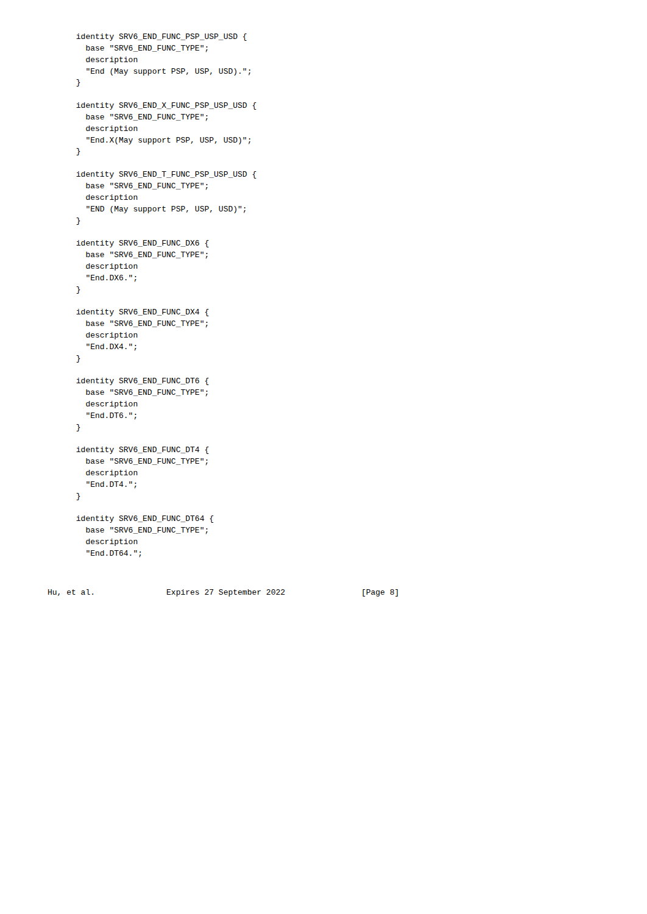identity SRV6_END_FUNC_PSP_USP_USD {
        base "SRV6_END_FUNC_TYPE";
        description
        "End (May support PSP, USP, USD).";
      }

      identity SRV6_END_X_FUNC_PSP_USP_USD {
        base "SRV6_END_FUNC_TYPE";
        description
        "End.X(May support PSP, USP, USD)";
      }

      identity SRV6_END_T_FUNC_PSP_USP_USD {
        base "SRV6_END_FUNC_TYPE";
        description
        "END (May support PSP, USP, USD)";
      }

      identity SRV6_END_FUNC_DX6 {
        base "SRV6_END_FUNC_TYPE";
        description
        "End.DX6.";
      }

      identity SRV6_END_FUNC_DX4 {
        base "SRV6_END_FUNC_TYPE";
        description
        "End.DX4.";
      }

      identity SRV6_END_FUNC_DT6 {
        base "SRV6_END_FUNC_TYPE";
        description
        "End.DT6.";
      }

      identity SRV6_END_FUNC_DT4 {
        base "SRV6_END_FUNC_TYPE";
        description
        "End.DT4.";
      }

      identity SRV6_END_FUNC_DT64 {
        base "SRV6_END_FUNC_TYPE";
        description
        "End.DT64.";
Hu, et al. Expires 27 September 2022 [Page 8]